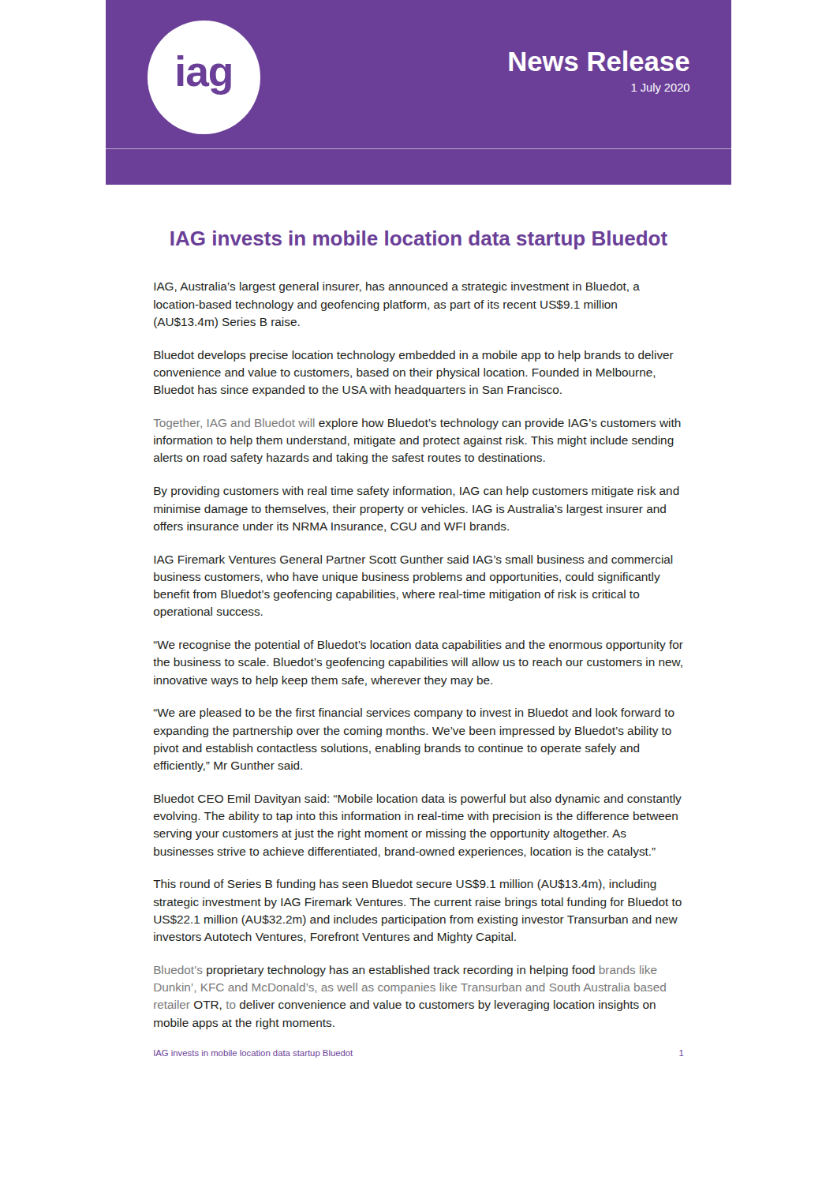iag
News Release
1 July 2020
IAG invests in mobile location data startup Bluedot
IAG, Australia’s largest general insurer, has announced a strategic investment in Bluedot, a location-based technology and geofencing platform, as part of its recent US$9.1 million (AU$13.4m) Series B raise.
Bluedot develops precise location technology embedded in a mobile app to help brands to deliver convenience and value to customers, based on their physical location. Founded in Melbourne, Bluedot has since expanded to the USA with headquarters in San Francisco.
Together, IAG and Bluedot will explore how Bluedot’s technology can provide IAG’s customers with information to help them understand, mitigate and protect against risk. This might include sending alerts on road safety hazards and taking the safest routes to destinations.
By providing customers with real time safety information, IAG can help customers mitigate risk and minimise damage to themselves, their property or vehicles. IAG is Australia’s largest insurer and offers insurance under its NRMA Insurance, CGU and WFI brands.
IAG Firemark Ventures General Partner Scott Gunther said IAG’s small business and commercial business customers, who have unique business problems and opportunities, could significantly benefit from Bluedot’s geofencing capabilities, where real-time mitigation of risk is critical to operational success.
“We recognise the potential of Bluedot’s location data capabilities and the enormous opportunity for the business to scale. Bluedot’s geofencing capabilities will allow us to reach our customers in new, innovative ways to help keep them safe, wherever they may be.
“We are pleased to be the first financial services company to invest in Bluedot and look forward to expanding the partnership over the coming months. We’ve been impressed by Bluedot’s ability to pivot and establish contactless solutions, enabling brands to continue to operate safely and efficiently,” Mr Gunther said.
Bluedot CEO Emil Davityan said: “Mobile location data is powerful but also dynamic and constantly evolving. The ability to tap into this information in real-time with precision is the difference between serving your customers at just the right moment or missing the opportunity altogether. As businesses strive to achieve differentiated, brand-owned experiences, location is the catalyst.”
This round of Series B funding has seen Bluedot secure US$9.1 million (AU$13.4m), including strategic investment by IAG Firemark Ventures. The current raise brings total funding for Bluedot to US$22.1 million (AU$32.2m) and includes participation from existing investor Transurban and new investors Autotech Ventures, Forefront Ventures and Mighty Capital.
Bluedot’s proprietary technology has an established track recording in helping food brands like Dunkin’, KFC and McDonald’s, as well as companies like Transurban and South Australia based retailer OTR, to deliver convenience and value to customers by leveraging location insights on mobile apps at the right moments.
IAG invests in mobile location data startup Bluedot 1